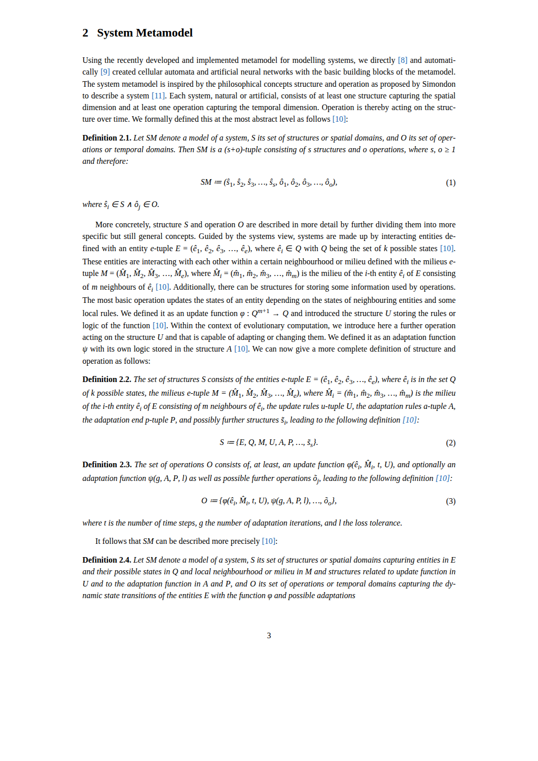2 System Metamodel
Using the recently developed and implemented metamodel for modelling systems, we directly [8] and automatically [9] created cellular automata and artificial neural networks with the basic building blocks of the metamodel. The system metamodel is inspired by the philosophical concepts structure and operation as proposed by Simondon to describe a system [11]. Each system, natural or artificial, consists of at least one structure capturing the spatial dimension and at least one operation capturing the temporal dimension. Operation is thereby acting on the structure over time. We formally defined this at the most abstract level as follows [10]:
Definition 2.1. Let SM denote a model of a system, S its set of structures or spatial domains, and O its set of operations or temporal domains. Then SM is a (s+o)-tuple consisting of s structures and o operations, where s, o ≥ 1 and therefore:
SM ≔ (ŝ1, ŝ2, ŝ3, …, ŝs, ô1, ô2, ô3, …, ôo), (1)
where ŝi ∈ S ∧ ôj ∈ O.
More concretely, structure S and operation O are described in more detail by further dividing them into more specific but still general concepts. Guided by the systems view, systems are made up by interacting entities defined with an entity e-tuple E = (ê1, ê2, ê3, …, êe), where êi ∈ Q with Q being the set of k possible states [10]. These entities are interacting with each other within a certain neighbourhood or milieu defined with the milieus e-tuple M = (M̂1, M̂2, M̂3, …, M̂e), where M̂i = (m̂1, m̂2, m̂3, …, m̂m) is the milieu of the i-th entity êi of E consisting of m neighbours of êi [10]. Additionally, there can be structures for storing some information used by operations. The most basic operation updates the states of an entity depending on the states of neighbouring entities and some local rules. We defined it as an update function φ : Qm+1 → Q and introduced the structure U storing the rules or logic of the function [10]. Within the context of evolutionary computation, we introduce here a further operation acting on the structure U and that is capable of adapting or changing them. We defined it as an adaptation function ψ with its own logic stored in the structure A [10]. We can now give a more complete definition of structure and operation as follows:
Definition 2.2. The set of structures S consists of the entities e-tuple E = (ê1, ê2, ê3, …, êe), where êi is in the set Q of k possible states, the milieus e-tuple M = (M̂1, M̂2, M̂3, …, M̂e), where M̂i = (m̂1, m̂2, m̂3, …, m̂m) is the milieu of the i-th entity êi of E consisting of m neighbours of êi, the update rules u-tuple U, the adaptation rules a-tuple A, the adaptation end p-tuple P, and possibly further structures s̃i, leading to the following definition [10]:
S ≔ {E, Q, M, U, A, P, …, s̃s}. (2)
Definition 2.3. The set of operations O consists of, at least, an update function φ(êi, M̂i, t, U), and optionally an adaptation function ψ(g, A, P, l) as well as possible further operations õj, leading to the following definition [10]:
O ≔ {φ(êi, M̂i, t, U), ψ(g, A, P, l), …, õo}, (3)
where t is the number of time steps, g the number of adaptation iterations, and l the loss tolerance.
It follows that SM can be described more precisely [10]:
Definition 2.4. Let SM denote a model of a system, S its set of structures or spatial domains capturing entities in E and their possible states in Q and local neighbourhood or milieu in M and structures related to update function in U and to the adaptation function in A and P, and O its set of operations or temporal domains capturing the dynamic state transitions of the entities E with the function φ and possible adaptations
3